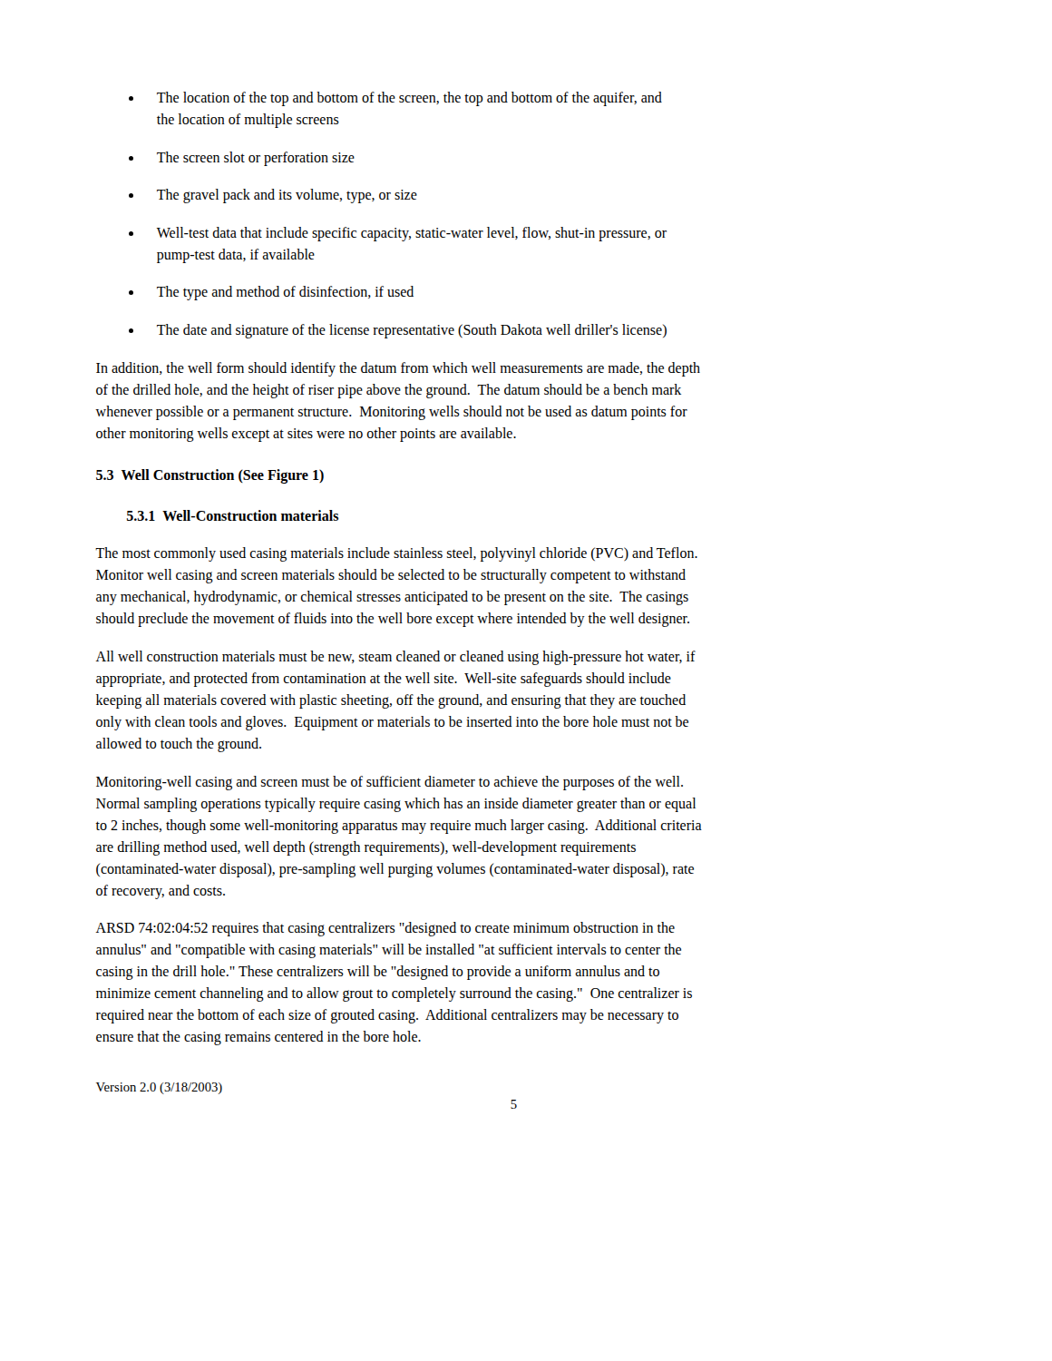The location of the top and bottom of the screen, the top and bottom of the aquifer, and the location of multiple screens
The screen slot or perforation size
The gravel pack and its volume, type, or size
Well-test data that include specific capacity, static-water level, flow, shut-in pressure, or pump-test data, if available
The type and method of disinfection, if used
The date and signature of the license representative (South Dakota well driller's license)
In addition, the well form should identify the datum from which well measurements are made, the depth of the drilled hole, and the height of riser pipe above the ground. The datum should be a bench mark whenever possible or a permanent structure. Monitoring wells should not be used as datum points for other monitoring wells except at sites were no other points are available.
5.3 Well Construction (See Figure 1)
5.3.1 Well-Construction materials
The most commonly used casing materials include stainless steel, polyvinyl chloride (PVC) and Teflon. Monitor well casing and screen materials should be selected to be structurally competent to withstand any mechanical, hydrodynamic, or chemical stresses anticipated to be present on the site. The casings should preclude the movement of fluids into the well bore except where intended by the well designer.
All well construction materials must be new, steam cleaned or cleaned using high-pressure hot water, if appropriate, and protected from contamination at the well site. Well-site safeguards should include keeping all materials covered with plastic sheeting, off the ground, and ensuring that they are touched only with clean tools and gloves. Equipment or materials to be inserted into the bore hole must not be allowed to touch the ground.
Monitoring-well casing and screen must be of sufficient diameter to achieve the purposes of the well. Normal sampling operations typically require casing which has an inside diameter greater than or equal to 2 inches, though some well-monitoring apparatus may require much larger casing. Additional criteria are drilling method used, well depth (strength requirements), well-development requirements (contaminated-water disposal), pre-sampling well purging volumes (contaminated-water disposal), rate of recovery, and costs.
ARSD 74:02:04:52 requires that casing centralizers "designed to create minimum obstruction in the annulus" and "compatible with casing materials" will be installed "at sufficient intervals to center the casing in the drill hole." These centralizers will be "designed to provide a uniform annulus and to minimize cement channeling and to allow grout to completely surround the casing." One centralizer is required near the bottom of each size of grouted casing. Additional centralizers may be necessary to ensure that the casing remains centered in the bore hole.
Version 2.0 (3/18/2003) 5